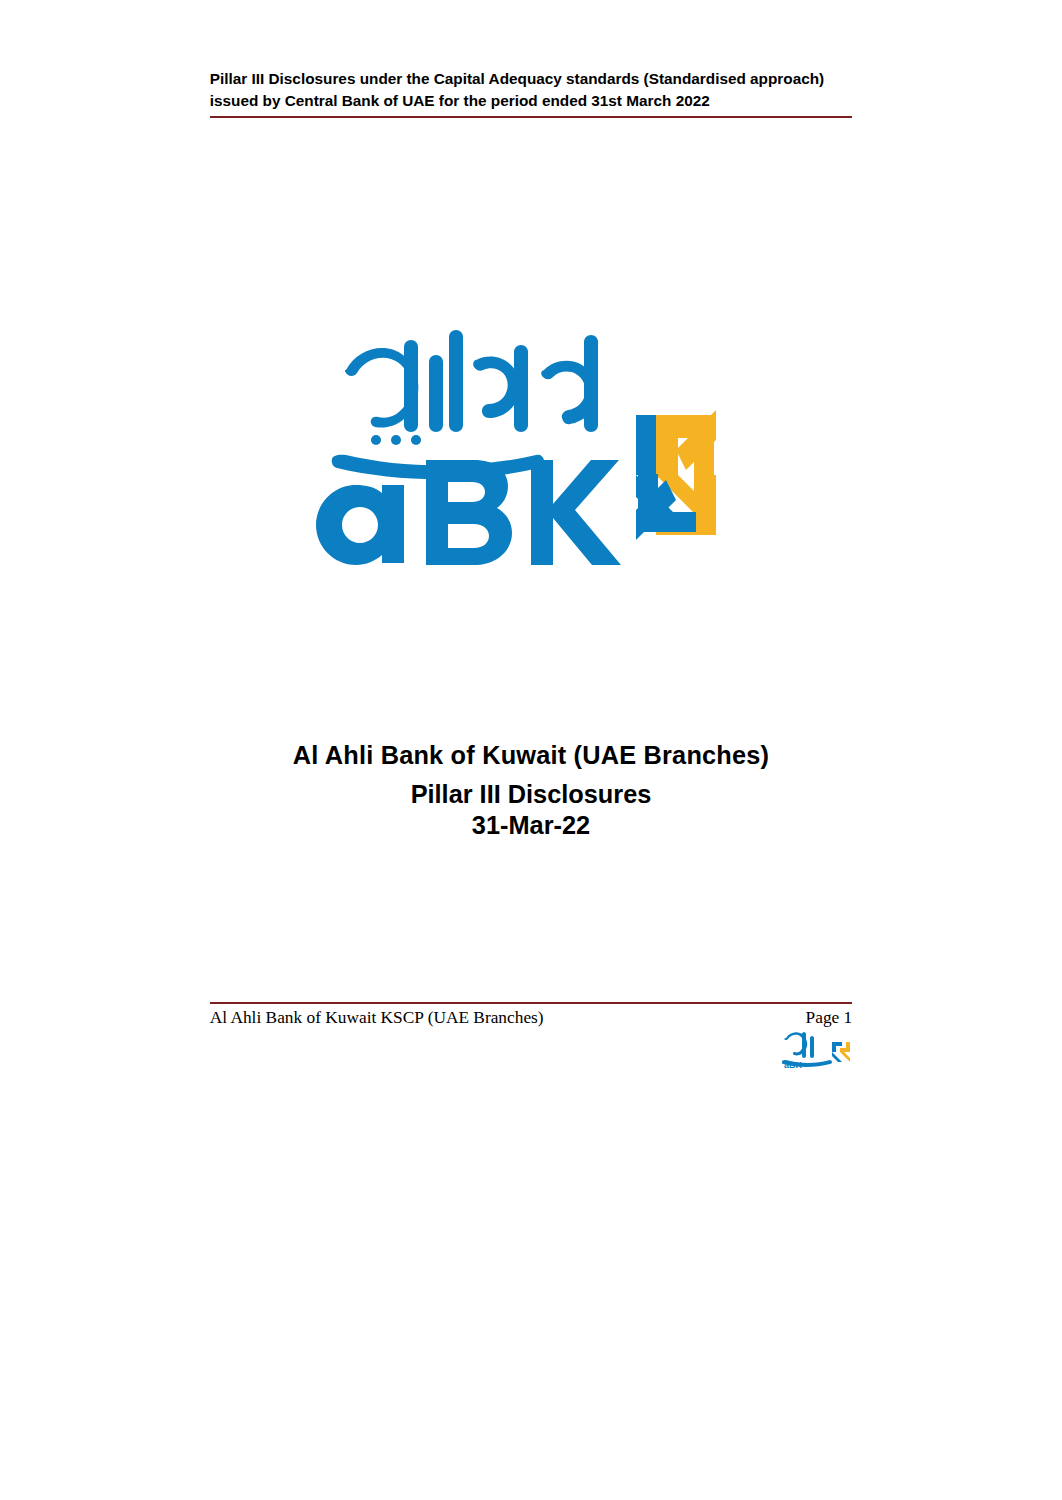Pillar III Disclosures under the Capital Adequacy standards (Standardised approach) issued by Central Bank of UAE for the period ended 31st March 2022
Al Ahli Bank of Kuwait (UAE Branches)
Pillar III Disclosures
31-Mar-22
Al Ahli Bank of Kuwait KSCP (UAE Branches)
Page 1 aBK